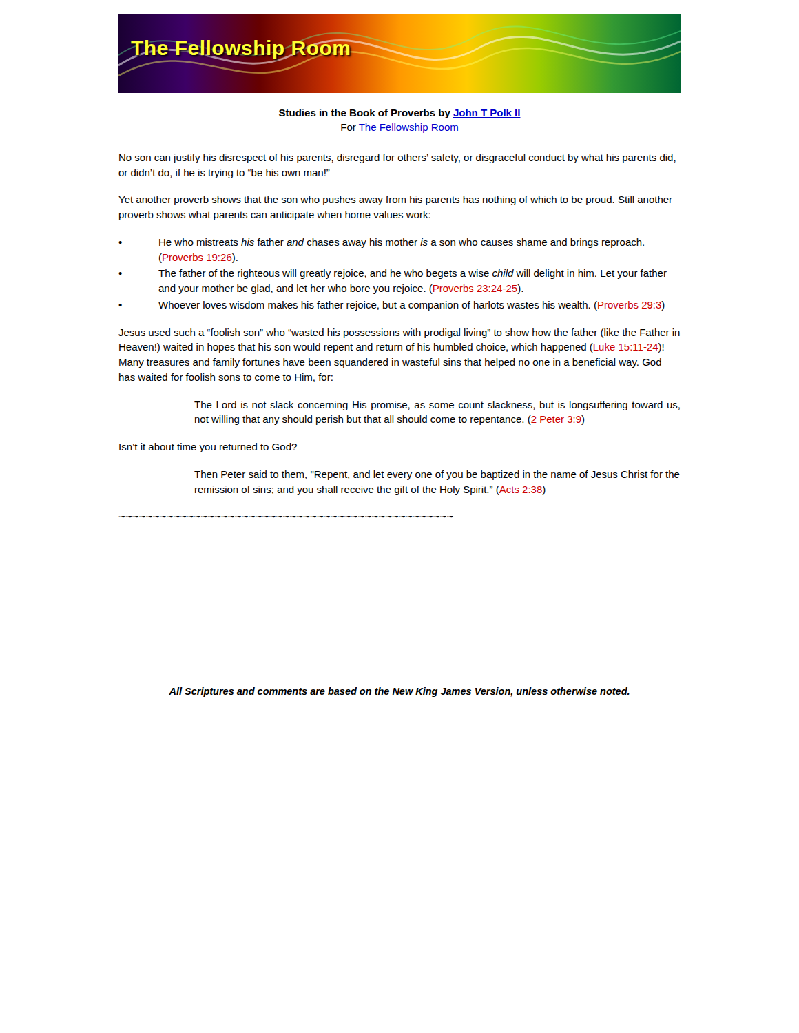The Fellowship Room
Studies in the Book of Proverbs by John T Polk II
For The Fellowship Room
No son can justify his disrespect of his parents, disregard for others’ safety, or disgraceful conduct by what his parents did, or didn’t do, if he is trying to “be his own man!”
Yet another proverb shows that the son who pushes away from his parents has nothing of which to be proud. Still another proverb shows what parents can anticipate when home values work:
He who mistreats his father and chases away his mother is a son who causes shame and brings reproach. (Proverbs 19:26).
The father of the righteous will greatly rejoice, and he who begets a wise child will delight in him. Let your father and your mother be glad, and let her who bore you rejoice. (Proverbs 23:24-25).
Whoever loves wisdom makes his father rejoice, but a companion of harlots wastes his wealth. (Proverbs 29:3)
Jesus used such a “foolish son” who “wasted his possessions with prodigal living” to show how the father (like the Father in Heaven!) waited in hopes that his son would repent and return of his humbled choice, which happened (Luke 15:11-24)! Many treasures and family fortunes have been squandered in wasteful sins that helped no one in a beneficial way. God has waited for foolish sons to come to Him, for:
The Lord is not slack concerning His promise, as some count slackness, but is longsuffering toward us, not willing that any should perish but that all should come to repentance. (2 Peter 3:9)
Isn’t it about time you returned to God?
Then Peter said to them, "Repent, and let every one of you be baptized in the name of Jesus Christ for the remission of sins; and you shall receive the gift of the Holy Spirit.” (Acts 2:38)
~~~~~~~~~~~~~~~~~~~~~~~~~~~~~~~~~~~~~~~~~~~~~~~~~
All Scriptures and comments are based on the New King James Version, unless otherwise noted.